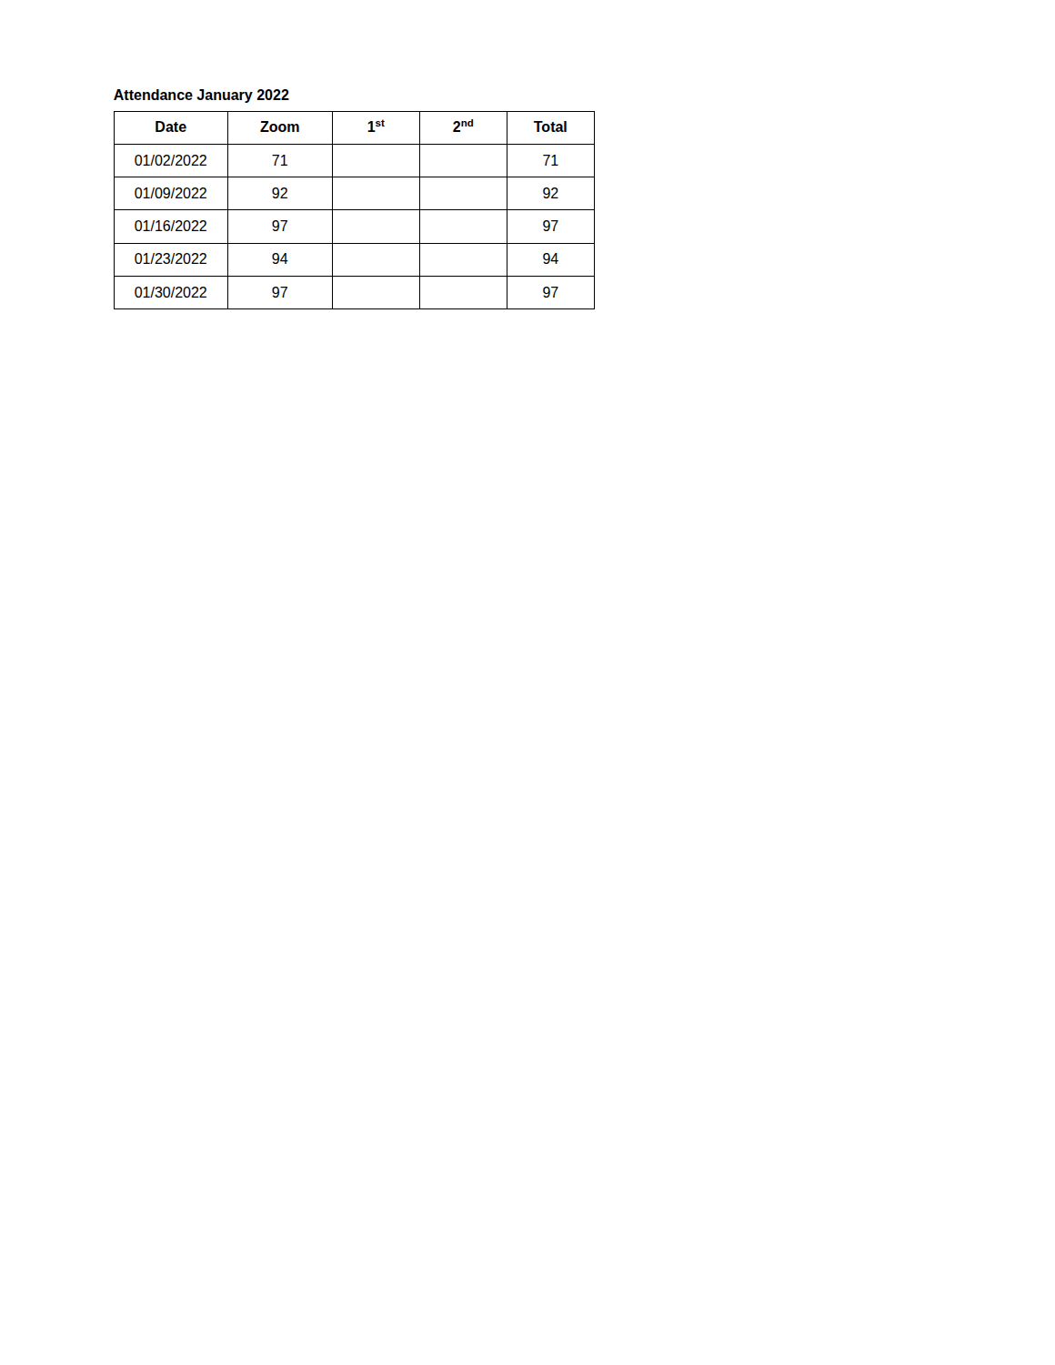Attendance January 2022
| Date | Zoom | 1 st | 2 nd | Total |
| --- | --- | --- | --- | --- |
| 01/02/2022 | 71 | | | 71 |
| 01/09/2022 | 92 | | | 92 |
| 01/16/2022 | 97 | | | 97 |
| 01/23/2022 | 94 | | | 94 |
| 01/30/2022 | 97 | | | 97 |